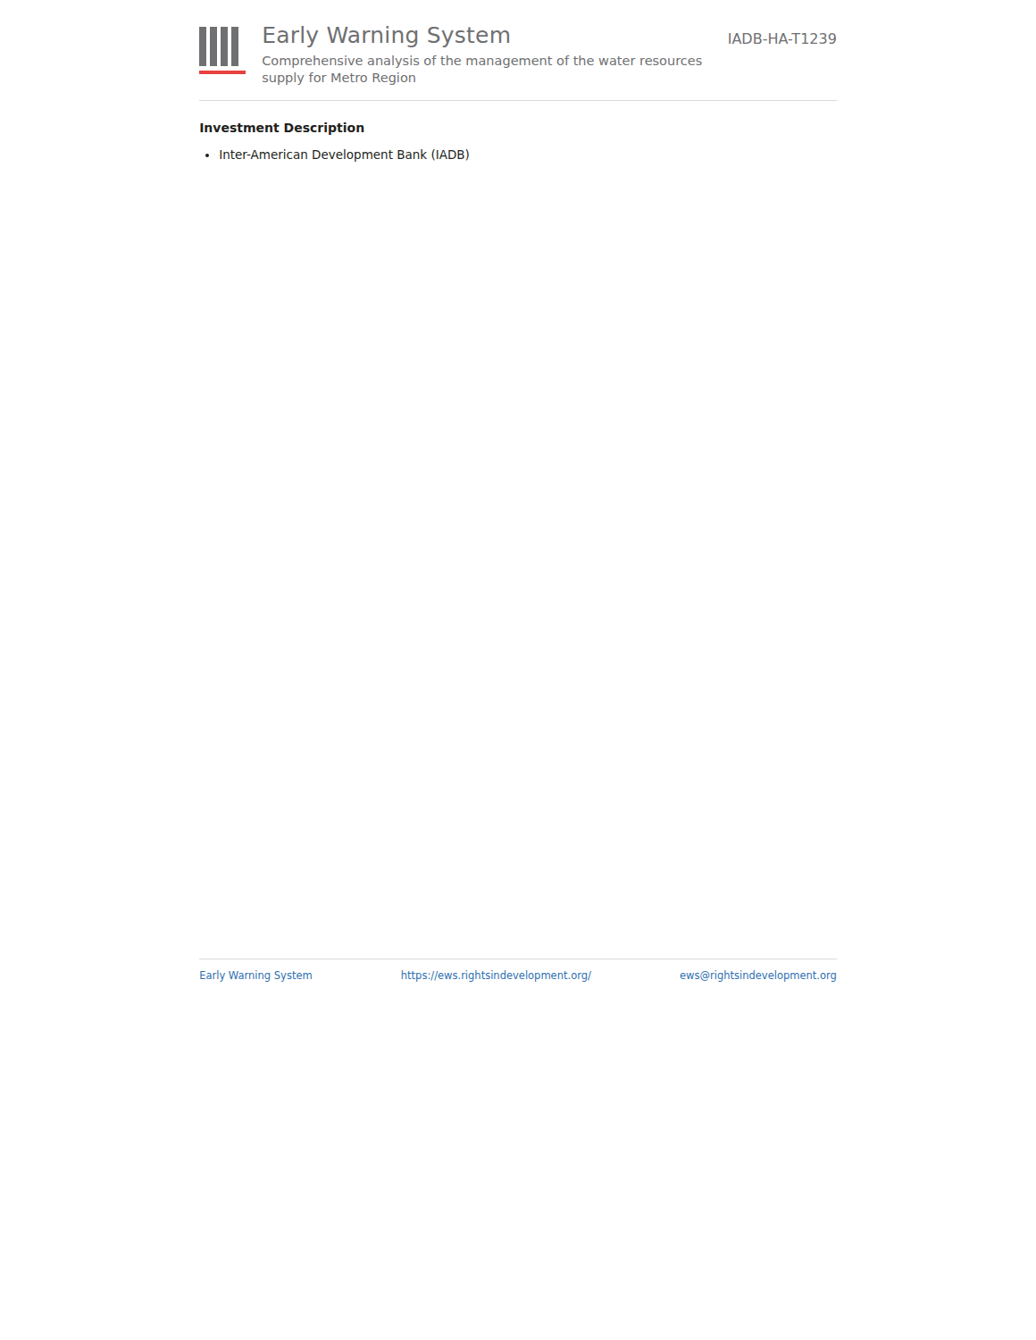Early Warning System
Comprehensive analysis of the management of the water resources supply for Metro Region
IADB-HA-T1239
Investment Description
Inter-American Development Bank (IADB)
Early Warning System
https://ews.rightsindevelopment.org/
ews@rightsindevelopment.org